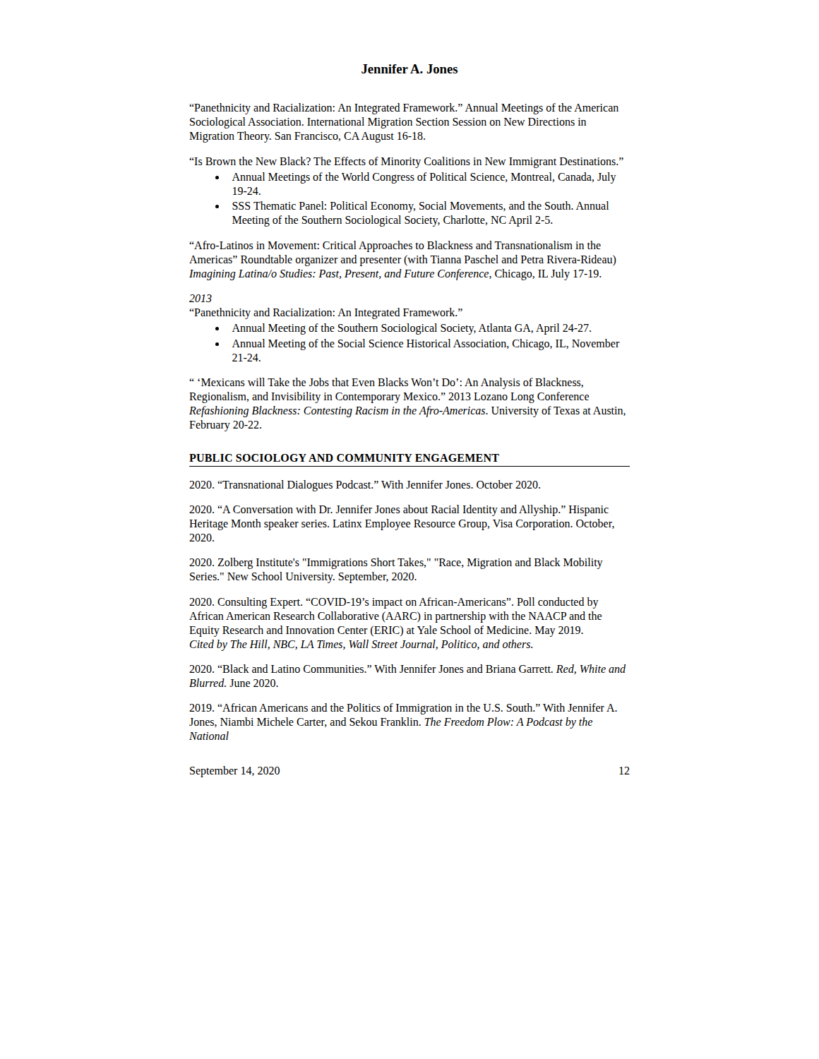Jennifer A. Jones
“Panethnicity and Racialization: An Integrated Framework.” Annual Meetings of the American Sociological Association. International Migration Section Session on New Directions in Migration Theory. San Francisco, CA August 16-18.
“Is Brown the New Black? The Effects of Minority Coalitions in New Immigrant Destinations.”
Annual Meetings of the World Congress of Political Science, Montreal, Canada, July 19-24.
SSS Thematic Panel: Political Economy, Social Movements, and the South. Annual Meeting of the Southern Sociological Society, Charlotte, NC April 2-5.
“Afro-Latinos in Movement: Critical Approaches to Blackness and Transnationalism in the Americas” Roundtable organizer and presenter (with Tianna Paschel and Petra Rivera-Rideau) Imagining Latina/o Studies: Past, Present, and Future Conference, Chicago, IL July 17-19.
2013
“Panethnicity and Racialization: An Integrated Framework.”
Annual Meeting of the Southern Sociological Society, Atlanta GA, April 24-27.
Annual Meeting of the Social Science Historical Association, Chicago, IL, November 21-24.
“ ‘Mexicans will Take the Jobs that Even Blacks Won’t Do’: An Analysis of Blackness, Regionalism, and Invisibility in Contemporary Mexico.” 2013 Lozano Long Conference Refashioning Blackness: Contesting Racism in the Afro-Americas. University of Texas at Austin, February 20-22.
Public Sociology and Community Engagement
2020. “Transnational Dialogues Podcast.” With Jennifer Jones. October 2020.
2020. “A Conversation with Dr. Jennifer Jones about Racial Identity and Allyship.” Hispanic Heritage Month speaker series. Latinx Employee Resource Group, Visa Corporation. October, 2020.
2020. Zolberg Institute's "Immigrations Short Takes," "Race, Migration and Black Mobility Series." New School University. September, 2020.
2020. Consulting Expert. “COVID-19’s impact on African-Americans”. Poll conducted by African American Research Collaborative (AARC) in partnership with the NAACP and the Equity Research and Innovation Center (ERIC) at Yale School of Medicine. May 2019.
Cited by The Hill, NBC, LA Times, Wall Street Journal, Politico, and others.
2020. “Black and Latino Communities.” With Jennifer Jones and Briana Garrett. Red, White and Blurred. June 2020.
2019. “African Americans and the Politics of Immigration in the U.S. South.” With Jennifer A. Jones, Niambi Michele Carter, and Sekou Franklin. The Freedom Plow: A Podcast by the National
September 14, 2020 12